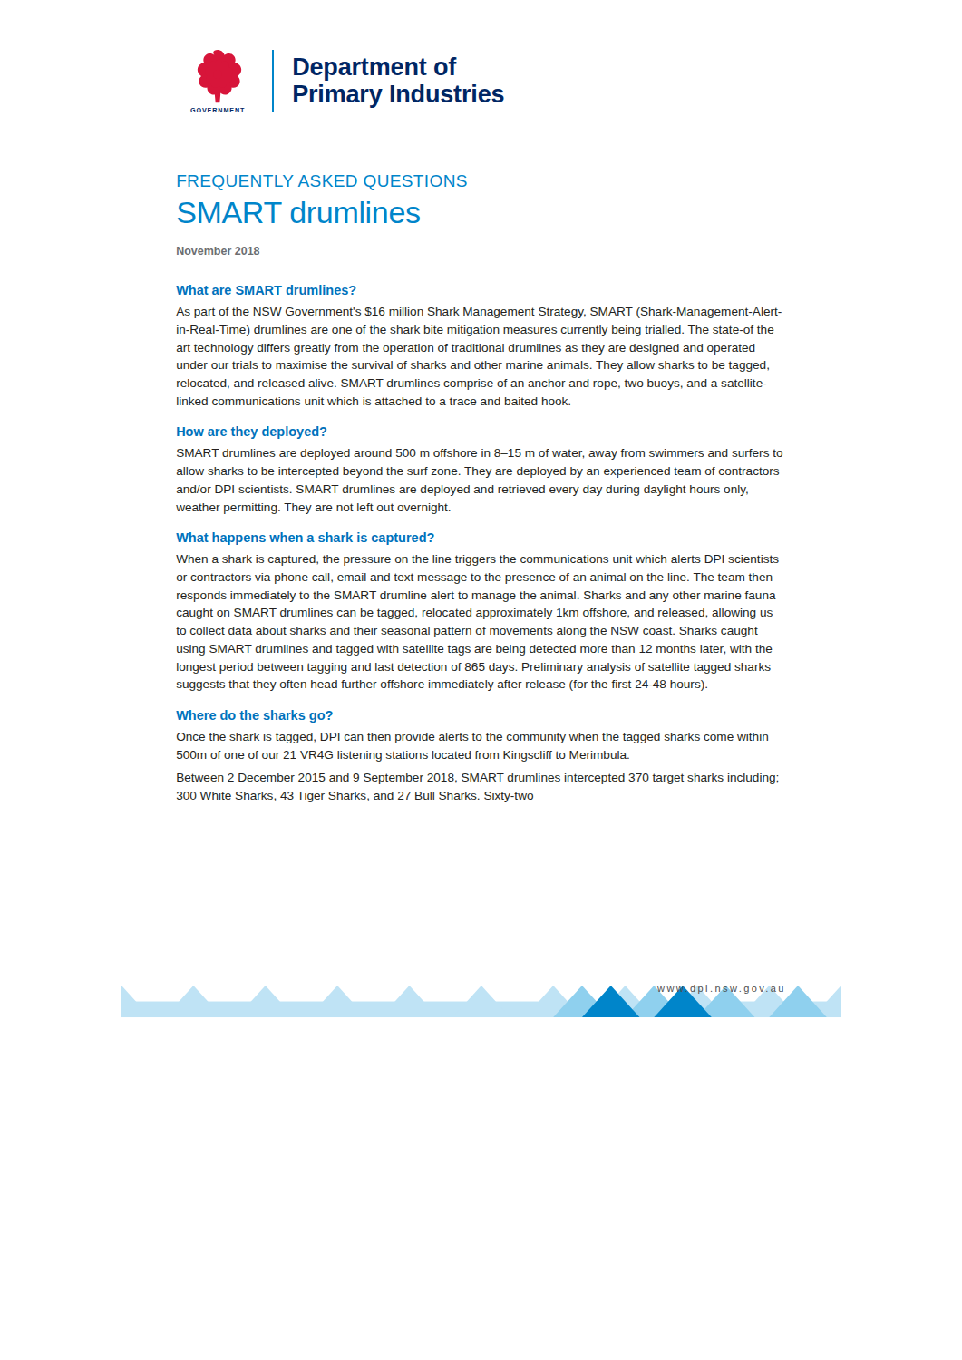GOVERNMENT
Department of Primary Industries
FREQUENTLY ASKED QUESTIONS
SMART drumlines
November 2018
What are SMART drumlines?
As part of the NSW Government's $16 million Shark Management Strategy, SMART (Shark-Management-Alert-in-Real-Time) drumlines are one of the shark bite mitigation measures currently being trialled. The state-of the art technology differs greatly from the operation of traditional drumlines as they are designed and operated under our trials to maximise the survival of sharks and other marine animals. They allow sharks to be tagged, relocated, and released alive. SMART drumlines comprise of an anchor and rope, two buoys, and a satellite-linked communications unit which is attached to a trace and baited hook.
How are they deployed?
SMART drumlines are deployed around 500 m offshore in 8–15 m of water, away from swimmers and surfers to allow sharks to be intercepted beyond the surf zone. They are deployed by an experienced team of contractors and/or DPI scientists. SMART drumlines are deployed and retrieved every day during daylight hours only, weather permitting. They are not left out overnight.
What happens when a shark is captured?
When a shark is captured, the pressure on the line triggers the communications unit which alerts DPI scientists or contractors via phone call, email and text message to the presence of an animal on the line. The team then responds immediately to the SMART drumline alert to manage the animal. Sharks and any other marine fauna caught on SMART drumlines can be tagged, relocated approximately 1km offshore, and released, allowing us to collect data about sharks and their seasonal pattern of movements along the NSW coast. Sharks caught using SMART drumlines and tagged with satellite tags are being detected more than 12 months later, with the longest period between tagging and last detection of 865 days. Preliminary analysis of satellite tagged sharks suggests that they often head further offshore immediately after release (for the first 24-48 hours).
Where do the sharks go?
Once the shark is tagged, DPI can then provide alerts to the community when the tagged sharks come within 500m of one of our 21 VR4G listening stations located from Kingscliff to Merimbula.
Between 2 December 2015 and 9 September 2018, SMART drumlines intercepted 370 target sharks including; 300 White Sharks, 43 Tiger Sharks, and 27 Bull Sharks. Sixty-two
www.dpi.nsw.gov.au